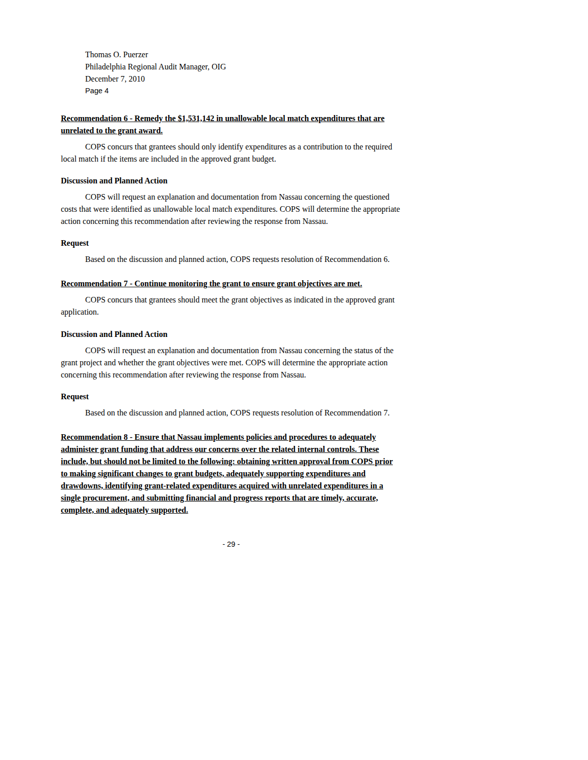Thomas O. Puerzer
Philadelphia Regional Audit Manager, OIG
December 7, 2010
Page 4
Recommendation 6 - Remedy the $1,531,142 in unallowable local match expenditures that are unrelated to the grant award.
COPS concurs that grantees should only identify expenditures as a contribution to the required local match if the items are included in the approved grant budget.
Discussion and Planned Action
COPS will request an explanation and documentation from Nassau concerning the questioned costs that were identified as unallowable local match expenditures. COPS will determine the appropriate action concerning this recommendation after reviewing the response from Nassau.
Request
Based on the discussion and planned action, COPS requests resolution of Recommendation 6.
Recommendation 7 - Continue monitoring the grant to ensure grant objectives are met.
COPS concurs that grantees should meet the grant objectives as indicated in the approved grant application.
Discussion and Planned Action
COPS will request an explanation and documentation from Nassau concerning the status of the grant project and whether the grant objectives were met. COPS will determine the appropriate action concerning this recommendation after reviewing the response from Nassau.
Request
Based on the discussion and planned action, COPS requests resolution of Recommendation 7.
Recommendation 8 - Ensure that Nassau implements policies and procedures to adequately administer grant funding that address our concerns over the related internal controls. These include, but should not be limited to the following: obtaining written approval from COPS prior to making significant changes to grant budgets, adequately supporting expenditures and drawdowns, identifying grant-related expenditures acquired with unrelated expenditures in a single procurement, and submitting financial and progress reports that are timely, accurate, complete, and adequately supported.
- 29 -